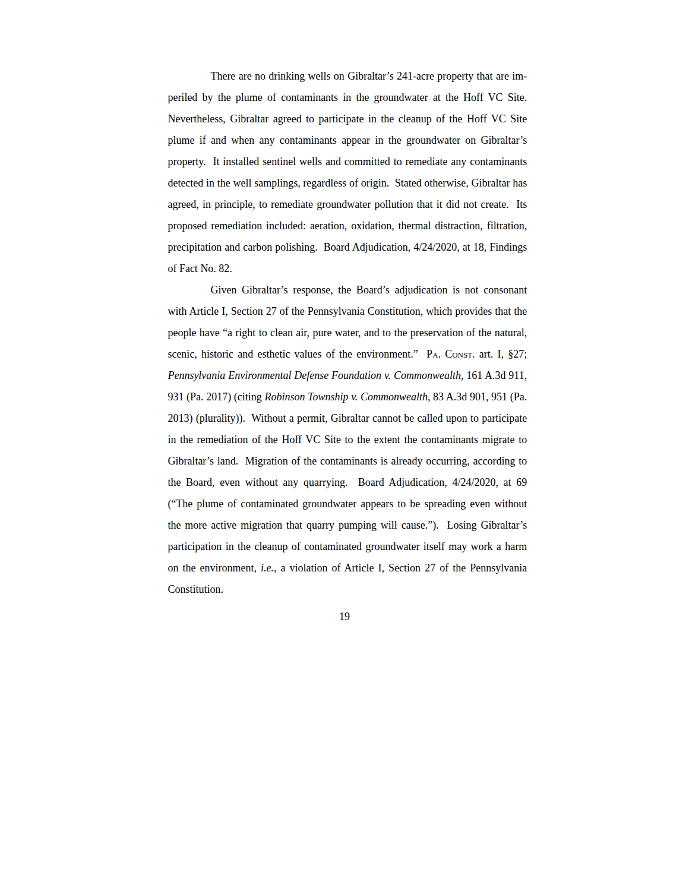There are no drinking wells on Gibraltar’s 241-acre property that are imperiled by the plume of contaminants in the groundwater at the Hoff VC Site. Nevertheless, Gibraltar agreed to participate in the cleanup of the Hoff VC Site plume if and when any contaminants appear in the groundwater on Gibraltar’s property. It installed sentinel wells and committed to remediate any contaminants detected in the well samplings, regardless of origin. Stated otherwise, Gibraltar has agreed, in principle, to remediate groundwater pollution that it did not create. Its proposed remediation included: aeration, oxidation, thermal distraction, filtration, precipitation and carbon polishing. Board Adjudication, 4/24/2020, at 18, Findings of Fact No. 82.
Given Gibraltar’s response, the Board’s adjudication is not consonant with Article I, Section 27 of the Pennsylvania Constitution, which provides that the people have “a right to clean air, pure water, and to the preservation of the natural, scenic, historic and esthetic values of the environment.” Pa. Const. art. I, §27; Pennsylvania Environmental Defense Foundation v. Commonwealth, 161 A.3d 911, 931 (Pa. 2017) (citing Robinson Township v. Commonwealth, 83 A.3d 901, 951 (Pa. 2013) (plurality)). Without a permit, Gibraltar cannot be called upon to participate in the remediation of the Hoff VC Site to the extent the contaminants migrate to Gibraltar’s land. Migration of the contaminants is already occurring, according to the Board, even without any quarrying. Board Adjudication, 4/24/2020, at 69 (“The plume of contaminated groundwater appears to be spreading even without the more active migration that quarry pumping will cause.”). Losing Gibraltar’s participation in the cleanup of contaminated groundwater itself may work a harm on the environment, i.e., a violation of Article I, Section 27 of the Pennsylvania Constitution.
19